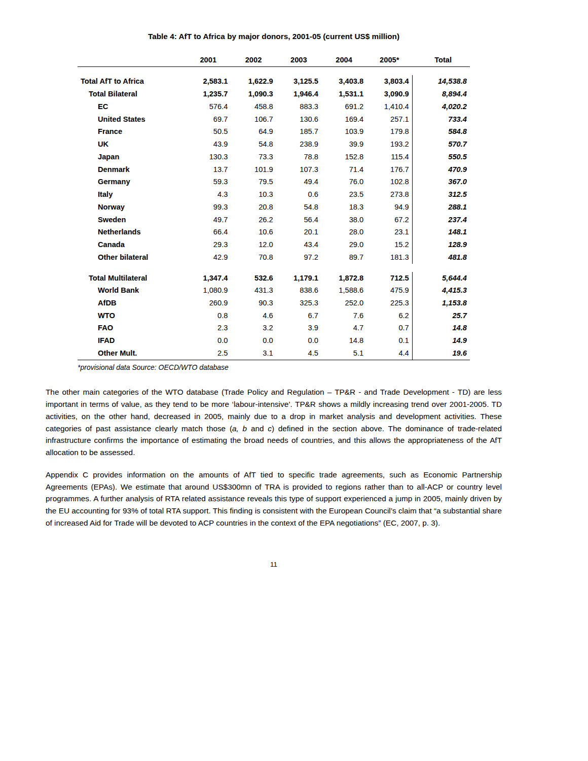Table 4: AfT to Africa by major donors, 2001-05 (current US$ million)
| | 2001 | 2002 | 2003 | 2004 | 2005* | Total |
| --- | --- | --- | --- | --- | --- | --- |
| Total AfT to Africa | 2,583.1 | 1,622.9 | 3,125.5 | 3,403.8 | 3,803.4 | 14,538.8 |
| Total Bilateral | 1,235.7 | 1,090.3 | 1,946.4 | 1,531.1 | 3,090.9 | 8,894.4 |
| EC | 576.4 | 458.8 | 883.3 | 691.2 | 1,410.4 | 4,020.2 |
| United States | 69.7 | 106.7 | 130.6 | 169.4 | 257.1 | 733.4 |
| France | 50.5 | 64.9 | 185.7 | 103.9 | 179.8 | 584.8 |
| UK | 43.9 | 54.8 | 238.9 | 39.9 | 193.2 | 570.7 |
| Japan | 130.3 | 73.3 | 78.8 | 152.8 | 115.4 | 550.5 |
| Denmark | 13.7 | 101.9 | 107.3 | 71.4 | 176.7 | 470.9 |
| Germany | 59.3 | 79.5 | 49.4 | 76.0 | 102.8 | 367.0 |
| Italy | 4.3 | 10.3 | 0.6 | 23.5 | 273.8 | 312.5 |
| Norway | 99.3 | 20.8 | 54.8 | 18.3 | 94.9 | 288.1 |
| Sweden | 49.7 | 26.2 | 56.4 | 38.0 | 67.2 | 237.4 |
| Netherlands | 66.4 | 10.6 | 20.1 | 28.0 | 23.1 | 148.1 |
| Canada | 29.3 | 12.0 | 43.4 | 29.0 | 15.2 | 128.9 |
| Other bilateral | 42.9 | 70.8 | 97.2 | 89.7 | 181.3 | 481.8 |
| Total Multilateral | 1,347.4 | 532.6 | 1,179.1 | 1,872.8 | 712.5 | 5,644.4 |
| World Bank | 1,080.9 | 431.3 | 838.6 | 1,588.6 | 475.9 | 4,415.3 |
| AfDB | 260.9 | 90.3 | 325.3 | 252.0 | 225.3 | 1,153.8 |
| WTO | 0.8 | 4.6 | 6.7 | 7.6 | 6.2 | 25.7 |
| FAO | 2.3 | 3.2 | 3.9 | 4.7 | 0.7 | 14.8 |
| IFAD | 0.0 | 0.0 | 0.0 | 14.8 | 0.1 | 14.9 |
| Other Mult. | 2.5 | 3.1 | 4.5 | 5.1 | 4.4 | 19.6 |
*provisional data Source: OECD/WTO database
The other main categories of the WTO database (Trade Policy and Regulation – TP&R - and Trade Development - TD) are less important in terms of value, as they tend to be more ‘labour-intensive’. TP&R shows a mildly increasing trend over 2001-2005. TD activities, on the other hand, decreased in 2005, mainly due to a drop in market analysis and development activities. These categories of past assistance clearly match those (a, b and c) defined in the section above. The dominance of trade-related infrastructure confirms the importance of estimating the broad needs of countries, and this allows the appropriateness of the AfT allocation to be assessed.
Appendix C provides information on the amounts of AfT tied to specific trade agreements, such as Economic Partnership Agreements (EPAs). We estimate that around US$300mn of TRA is provided to regions rather than to all-ACP or country level programmes. A further analysis of RTA related assistance reveals this type of support experienced a jump in 2005, mainly driven by the EU accounting for 93% of total RTA support. This finding is consistent with the European Council’s claim that “a substantial share of increased Aid for Trade will be devoted to ACP countries in the context of the EPA negotiations” (EC, 2007, p. 3).
11